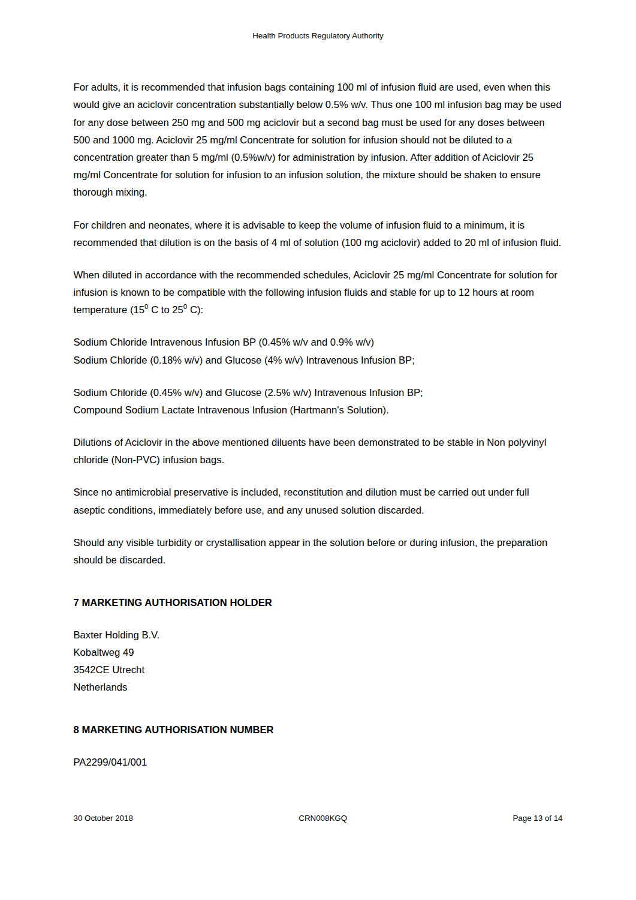Health Products Regulatory Authority
For adults, it is recommended that infusion bags containing 100 ml of infusion fluid are used, even when this would give an aciclovir concentration substantially below 0.5% w/v. Thus one 100 ml infusion bag may be used for any dose between 250 mg and 500 mg aciclovir but a second bag must be used for any doses between 500 and 1000 mg. Aciclovir 25 mg/ml Concentrate for solution for infusion should not be diluted to a concentration greater than 5 mg/ml (0.5%w/v) for administration by infusion. After addition of Aciclovir 25 mg/ml Concentrate for solution for infusion to an infusion solution, the mixture should be shaken to ensure thorough mixing.
For children and neonates, where it is advisable to keep the volume of infusion fluid to a minimum, it is recommended that dilution is on the basis of 4 ml of solution (100 mg aciclovir) added to 20 ml of infusion fluid.
When diluted in accordance with the recommended schedules, Aciclovir 25 mg/ml Concentrate for solution for infusion is known to be compatible with the following infusion fluids and stable for up to 12 hours at room temperature (150 C to 250 C):
Sodium Chloride Intravenous Infusion BP (0.45% w/v and 0.9% w/v)
Sodium Chloride (0.18% w/v) and Glucose (4% w/v) Intravenous Infusion BP;
Sodium Chloride (0.45% w/v) and Glucose (2.5% w/v) Intravenous Infusion BP;
Compound Sodium Lactate Intravenous Infusion (Hartmann's Solution).
Dilutions of Aciclovir in the above mentioned diluents have been demonstrated to be stable in Non polyvinyl chloride (Non-PVC) infusion bags.
Since no antimicrobial preservative is included, reconstitution and dilution must be carried out under full aseptic conditions, immediately before use, and any unused solution discarded.
Should any visible turbidity or crystallisation appear in the solution before or during infusion, the preparation should be discarded.
7 MARKETING AUTHORISATION HOLDER
Baxter Holding B.V.
Kobaltweg 49
3542CE Utrecht
Netherlands
8 MARKETING AUTHORISATION NUMBER
PA2299/041/001
30 October 2018 CRN008KGQ Page 13 of 14